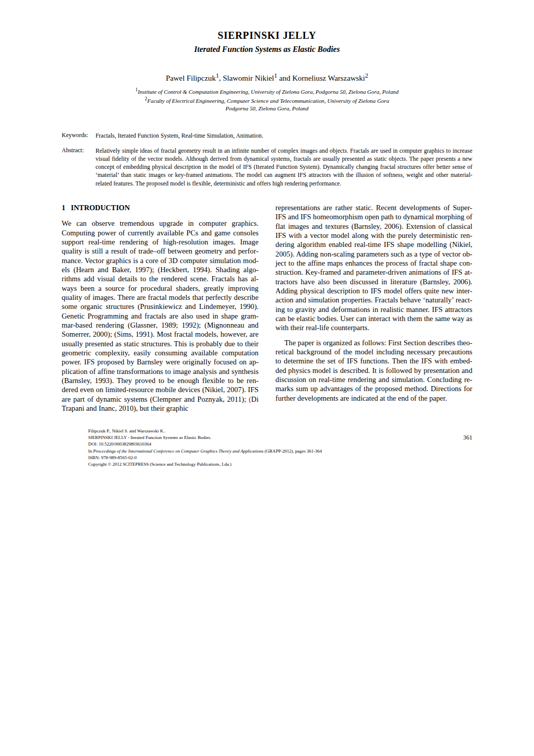SIERPINSKI JELLY
Iterated Function Systems as Elastic Bodies
Pawel Filipczuk1, Slawomir Nikiel1 and Korneliusz Warszawski2
1Institute of Control & Computation Engineering, University of Zielona Gora, Podgorna 50, Zielona Gora, Poland
2Faculty of Electrical Engineering, Computer Science and Telecommunication, University of Zielona Gora
Podgorna 50, Zielona Gora, Poland
Keywords:
Fractals, Iterated Function System, Real-time Simulation, Animation.
Abstract:
Relatively simple ideas of fractal geometry result in an infinite number of complex images and objects. Fractals are used in computer graphics to increase visual fidelity of the vector models. Although derived from dynamical systems, fractals are usually presented as static objects. The paper presents a new concept of embedding physical description in the model of IFS (Iterated Function System). Dynamically changing fractal structures offer better sense of ‘material’ than static images or key-framed animations. The model can augment IFS attractors with the illusion of softness, weight and other material-related features. The proposed model is flexible, deterministic and offers high rendering performance.
1 INTRODUCTION
We can observe tremendous upgrade in computer graphics. Computing power of currently available PCs and game consoles support real-time rendering of high-resolution images. Image quality is still a result of trade–off between geometry and performance. Vector graphics is a core of 3D computer simulation models (Hearn and Baker, 1997); (Heckbert, 1994). Shading algorithms add visual details to the rendered scene. Fractals has always been a source for procedural shaders, greatly improving quality of images. There are fractal models that perfectly describe some organic structures (Prusinkiewicz and Lindemeyer, 1990). Genetic Programming and fractals are also used in shape grammar-based rendering (Glassner, 1989; 1992); (Mignonneau and Somerrer, 2000); (Sims, 1991). Most fractal models, however, are usually presented as static structures. This is probably due to their geometric complexity, easily consuming available computation power. IFS proposed by Barnsley were originally focused on application of affine transformations to image analysis and synthesis (Barnsley, 1993). They proved to be enough flexible to be rendered even on limited-resource mobile devices (Nikiel, 2007). IFS are part of dynamic systems (Clempner and Poznyak, 2011); (Di Trapani and Inanc, 2010), but their graphic
representations are rather static. Recent developments of Super-IFS and IFS homeomorphism open path to dynamical morphing of flat images and textures (Barnsley, 2006). Extension of classical IFS with a vector model along with the purely deterministic rendering algorithm enabled real-time IFS shape modelling (Nikiel, 2005). Adding non-scaling parameters such as a type of vector object to the affine maps enhances the process of fractal shape construction. Key-framed and parameter-driven animations of IFS attractors have also been discussed in literature (Barnsley, 2006). Adding physical description to IFS model offers quite new interaction and simulation properties. Fractals behave ‘naturally’ reacting to gravity and deformations in realistic manner. IFS attractors can be elastic bodies. User can interact with them the same way as with their real-life counterparts.
The paper is organized as follows: First Section describes theoretical background of the model including necessary precautions to determine the set of IFS functions. Then the IFS with embedded physics model is described. It is followed by presentation and discussion on real-time rendering and simulation. Concluding remarks sum up advantages of the proposed method. Directions for further developments are indicated at the end of the paper.
361
Filipczuk P., Nikiel S. and Warszawski K..
SIERPINSKI JELLY - Iterated Function Systems as Elastic Bodies.
DOI: 10.5220/0003829803610364
In Proceedings of the International Conference on Computer Graphics Theory and Applications (GRAPP-2012), pages 361-364
ISBN: 978-989-8565-02-0
Copyright © 2012 SCITEPRESS (Science and Technology Publications, Lda.)